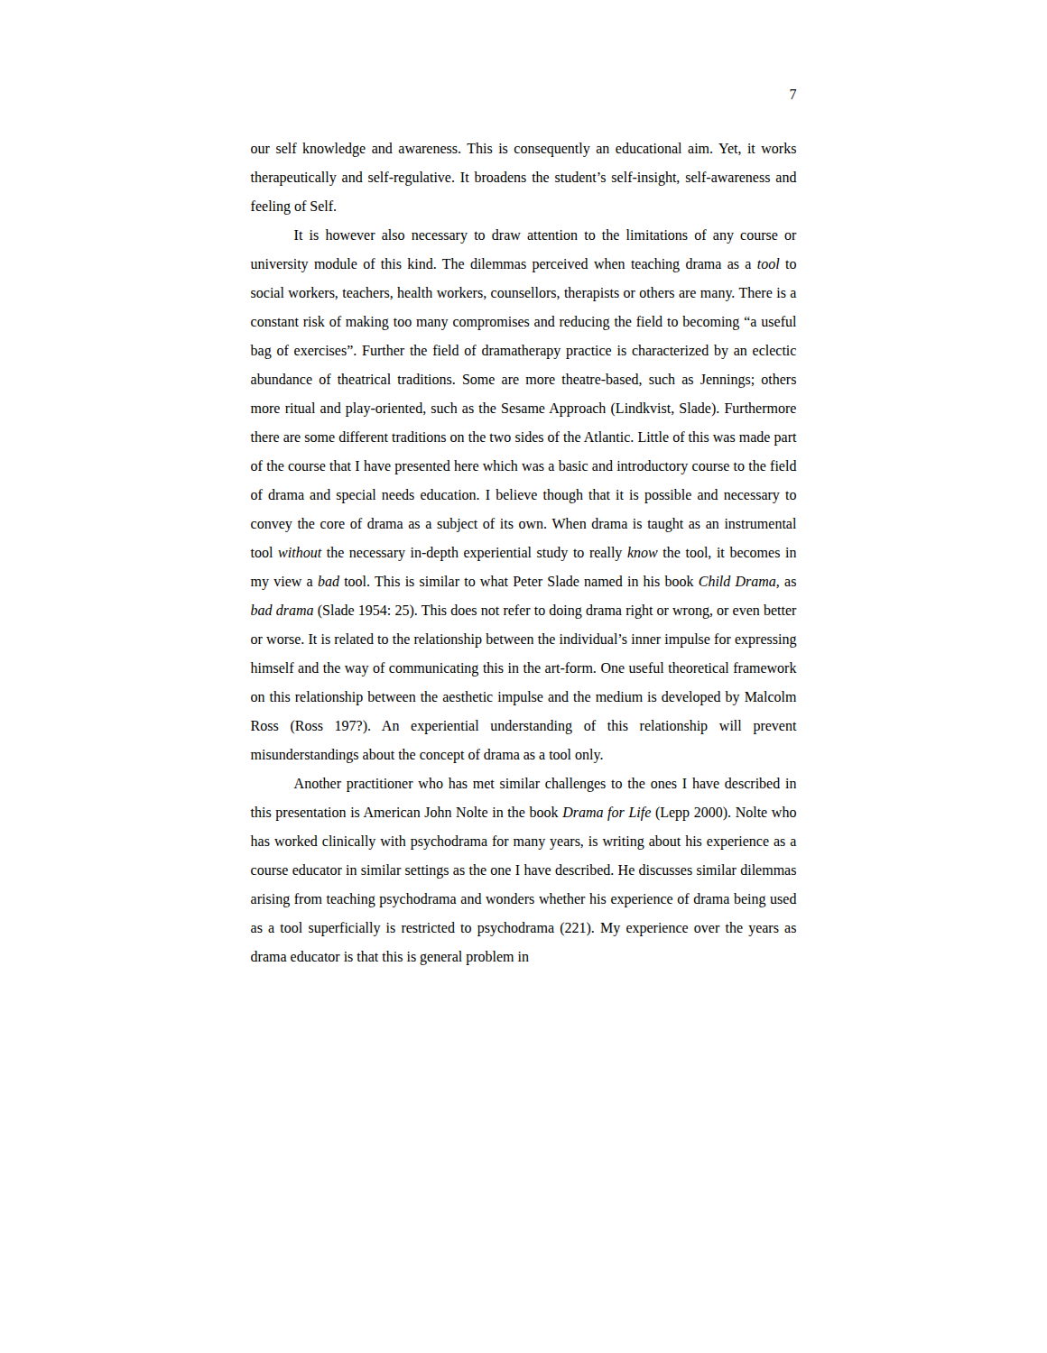7
our self knowledge and awareness. This is consequently an educational aim. Yet, it works therapeutically and self-regulative. It broadens the student’s self-insight, self-awareness and feeling of Self.
It is however also necessary to draw attention to the limitations of any course or university module of this kind. The dilemmas perceived when teaching drama as a tool to social workers, teachers, health workers, counsellors, therapists or others are many. There is a constant risk of making too many compromises and reducing the field to becoming “a useful bag of exercises”. Further the field of dramatherapy practice is characterized by an eclectic abundance of theatrical traditions. Some are more theatre-based, such as Jennings; others more ritual and play-oriented, such as the Sesame Approach (Lindkvist, Slade). Furthermore there are some different traditions on the two sides of the Atlantic. Little of this was made part of the course that I have presented here which was a basic and introductory course to the field of drama and special needs education. I believe though that it is possible and necessary to convey the core of drama as a subject of its own. When drama is taught as an instrumental tool without the necessary in-depth experiential study to really know the tool, it becomes in my view a bad tool. This is similar to what Peter Slade named in his book Child Drama, as bad drama (Slade 1954: 25). This does not refer to doing drama right or wrong, or even better or worse. It is related to the relationship between the individual’s inner impulse for expressing himself and the way of communicating this in the art-form. One useful theoretical framework on this relationship between the aesthetic impulse and the medium is developed by Malcolm Ross (Ross 197?). An experiential understanding of this relationship will prevent misunderstandings about the concept of drama as a tool only.
Another practitioner who has met similar challenges to the ones I have described in this presentation is American John Nolte in the book Drama for Life (Lepp 2000). Nolte who has worked clinically with psychodrama for many years, is writing about his experience as a course educator in similar settings as the one I have described. He discusses similar dilemmas arising from teaching psychodrama and wonders whether his experience of drama being used as a tool superficially is restricted to psychodrama (221). My experience over the years as drama educator is that this is general problem in